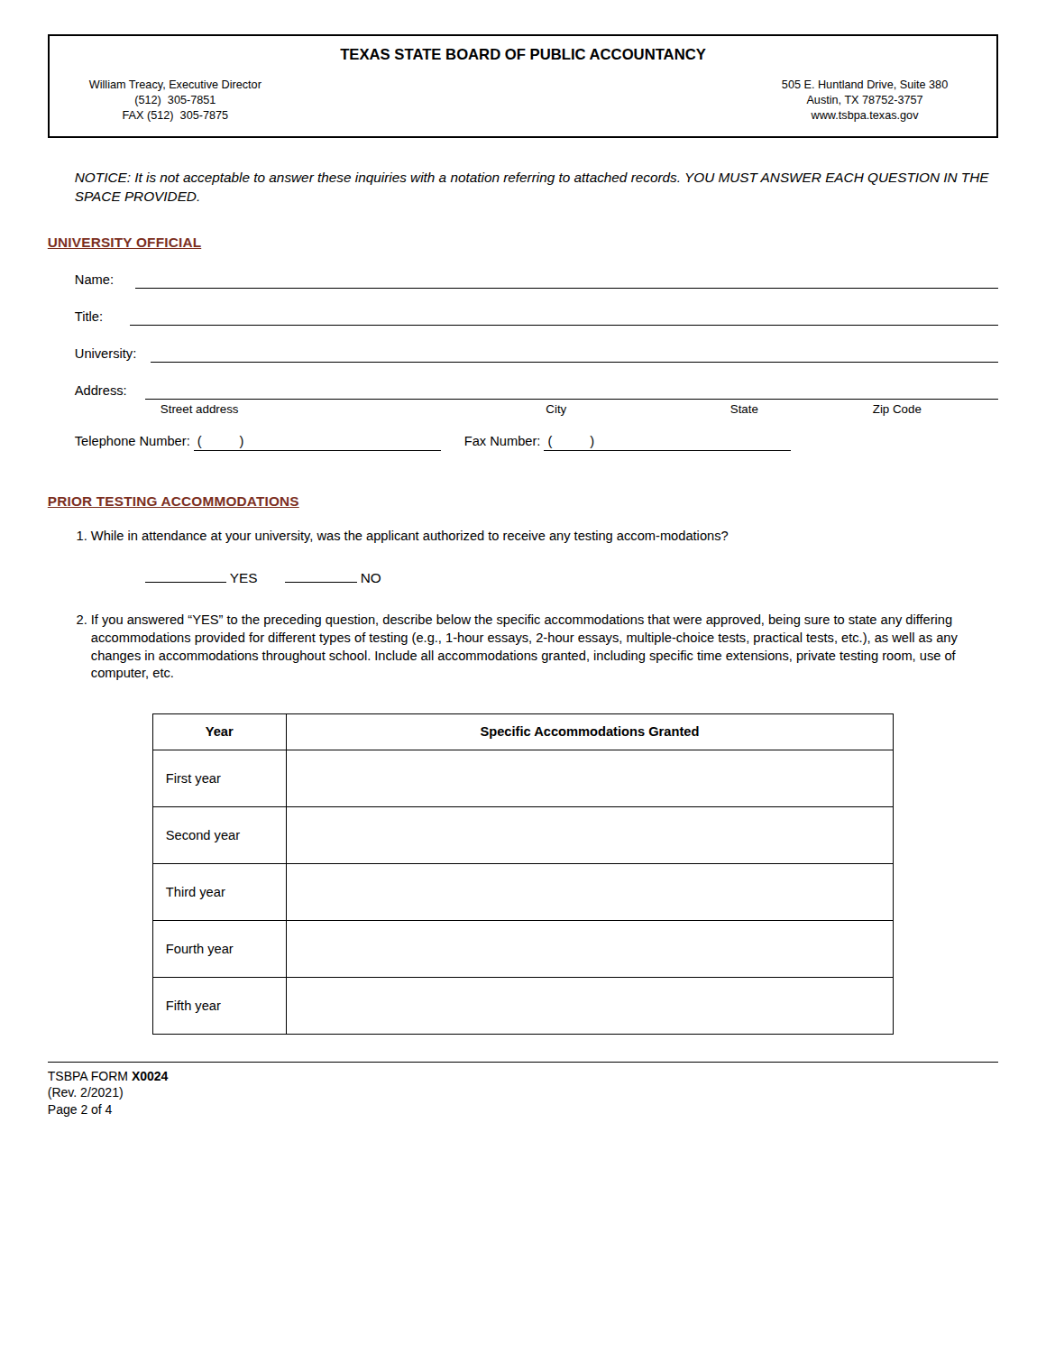TEXAS STATE BOARD OF PUBLIC ACCOUNTANCY
William Treacy, Executive Director
(512) 305-7851
FAX (512) 305-7875
505 E. Huntland Drive, Suite 380
Austin, TX 78752-3757
www.tsbpa.texas.gov
NOTICE: It is not acceptable to answer these inquiries with a notation referring to attached records. YOU MUST ANSWER EACH QUESTION IN THE SPACE PROVIDED.
UNIVERSITY OFFICIAL
Name:
Title:
University:
Address:
Street address City State Zip Code
Telephone Number: ( ) Fax Number: ( )
PRIOR TESTING ACCOMMODATIONS
While in attendance at your university, was the applicant authorized to receive any testing accom-modations?
YES NO
If you answered “YES” to the preceding question, describe below the specific accommodations that were approved, being sure to state any differing accommodations provided for different types of testing (e.g., 1-hour essays, 2-hour essays, multiple-choice tests, practical tests, etc.), as well as any changes in accommodations throughout school. Include all accommodations granted, including specific time extensions, private testing room, use of computer, etc.
| Year | Specific Accommodations Granted |
| --- | --- |
| First year | |
| Second year | |
| Third year | |
| Fourth year | |
| Fifth year | |
TSBPA FORM X0024
(Rev. 2/2021)
Page 2 of 4